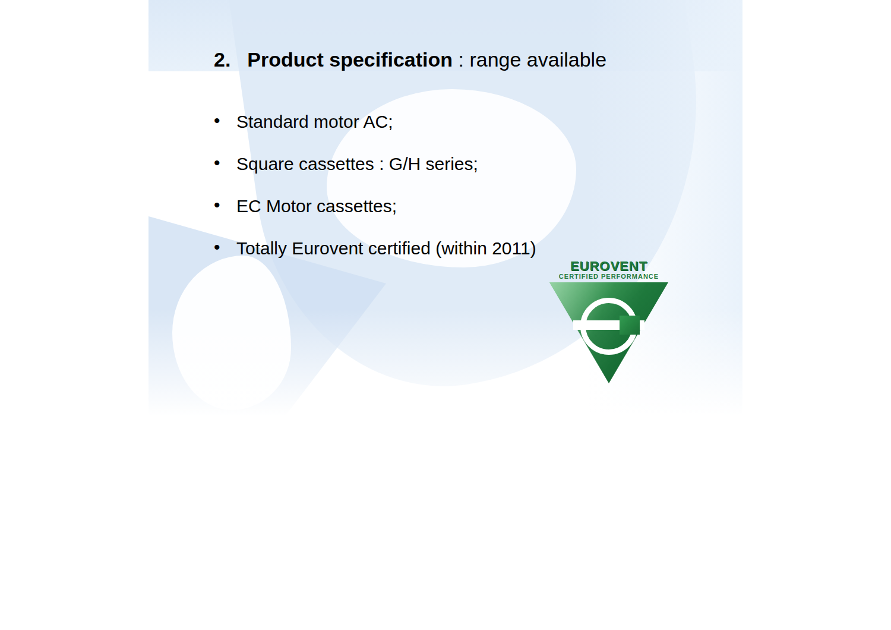2. Product specification : range available
Standard motor AC;
Square cassettes : G/H series;
EC Motor cassettes;
Totally Eurovent certified (within 2011)
EUROVENT CERTIFIED PERFORMANCE